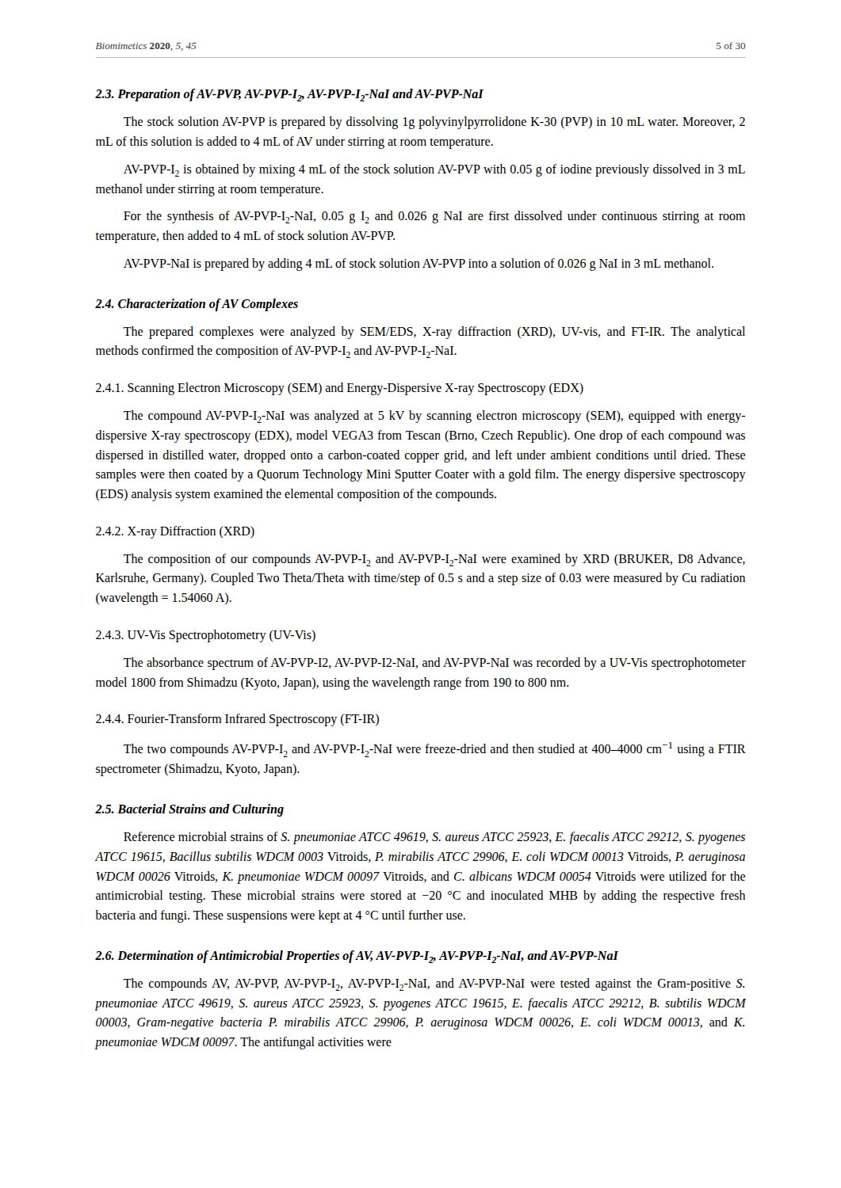Biomimetics 2020, 5, 45
5 of 30
2.3. Preparation of AV-PVP, AV-PVP-I2, AV-PVP-I2-NaI and AV-PVP-NaI
The stock solution AV-PVP is prepared by dissolving 1g polyvinylpyrrolidone K-30 (PVP) in 10 mL water. Moreover, 2 mL of this solution is added to 4 mL of AV under stirring at room temperature.
AV-PVP-I2 is obtained by mixing 4 mL of the stock solution AV-PVP with 0.05 g of iodine previously dissolved in 3 mL methanol under stirring at room temperature.
For the synthesis of AV-PVP-I2-NaI, 0.05 g I2 and 0.026 g NaI are first dissolved under continuous stirring at room temperature, then added to 4 mL of stock solution AV-PVP.
AV-PVP-NaI is prepared by adding 4 mL of stock solution AV-PVP into a solution of 0.026 g NaI in 3 mL methanol.
2.4. Characterization of AV Complexes
The prepared complexes were analyzed by SEM/EDS, X-ray diffraction (XRD), UV-vis, and FT-IR. The analytical methods confirmed the composition of AV-PVP-I2 and AV-PVP-I2-NaI.
2.4.1. Scanning Electron Microscopy (SEM) and Energy-Dispersive X-ray Spectroscopy (EDX)
The compound AV-PVP-I2-NaI was analyzed at 5 kV by scanning electron microscopy (SEM), equipped with energy-dispersive X-ray spectroscopy (EDX), model VEGA3 from Tescan (Brno, Czech Republic). One drop of each compound was dispersed in distilled water, dropped onto a carbon-coated copper grid, and left under ambient conditions until dried. These samples were then coated by a Quorum Technology Mini Sputter Coater with a gold film. The energy dispersive spectroscopy (EDS) analysis system examined the elemental composition of the compounds.
2.4.2. X-ray Diffraction (XRD)
The composition of our compounds AV-PVP-I2 and AV-PVP-I2-NaI were examined by XRD (BRUKER, D8 Advance, Karlsruhe, Germany). Coupled Two Theta/Theta with time/step of 0.5 s and a step size of 0.03 were measured by Cu radiation (wavelength = 1.54060 A).
2.4.3. UV-Vis Spectrophotometry (UV-Vis)
The absorbance spectrum of AV-PVP-I2, AV-PVP-I2-NaI, and AV-PVP-NaI was recorded by a UV-Vis spectrophotometer model 1800 from Shimadzu (Kyoto, Japan), using the wavelength range from 190 to 800 nm.
2.4.4. Fourier-Transform Infrared Spectroscopy (FT-IR)
The two compounds AV-PVP-I2 and AV-PVP-I2-NaI were freeze-dried and then studied at 400–4000 cm−1 using a FTIR spectrometer (Shimadzu, Kyoto, Japan).
2.5. Bacterial Strains and Culturing
Reference microbial strains of S. pneumoniae ATCC 49619, S. aureus ATCC 25923, E. faecalis ATCC 29212, S. pyogenes ATCC 19615, Bacillus subtilis WDCM 0003 Vitroids, P. mirabilis ATCC 29906, E. coli WDCM 00013 Vitroids, P. aeruginosa WDCM 00026 Vitroids, K. pneumoniae WDCM 00097 Vitroids, and C. albicans WDCM 00054 Vitroids were utilized for the antimicrobial testing. These microbial strains were stored at −20 °C and inoculated MHB by adding the respective fresh bacteria and fungi. These suspensions were kept at 4 °C until further use.
2.6. Determination of Antimicrobial Properties of AV, AV-PVP-I2, AV-PVP-I2-NaI, and AV-PVP-NaI
The compounds AV, AV-PVP, AV-PVP-I2, AV-PVP-I2-NaI, and AV-PVP-NaI were tested against the Gram-positive S. pneumoniae ATCC 49619, S. aureus ATCC 25923, S. pyogenes ATCC 19615, E. faecalis ATCC 29212, B. subtilis WDCM 00003, Gram-negative bacteria P. mirabilis ATCC 29906, P. aeruginosa WDCM 00026, E. coli WDCM 00013, and K. pneumoniae WDCM 00097. The antifungal activities were